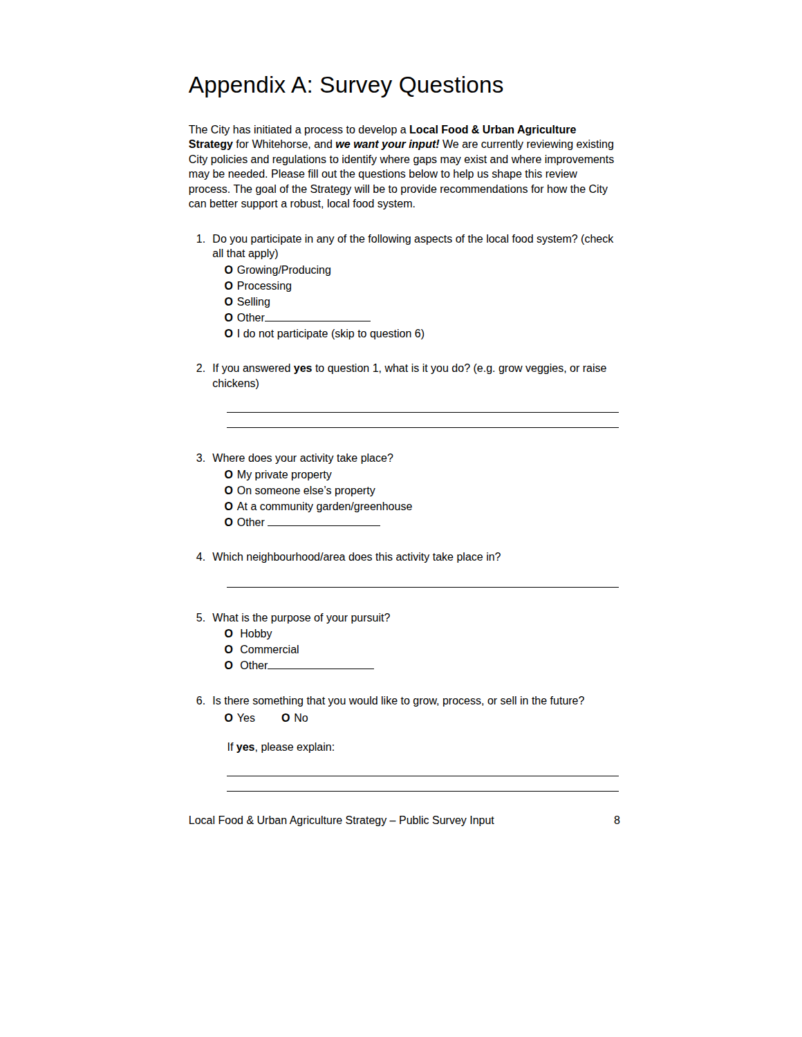Appendix A: Survey Questions
The City has initiated a process to develop a Local Food & Urban Agriculture Strategy for Whitehorse, and we want your input! We are currently reviewing existing City policies and regulations to identify where gaps may exist and where improvements may be needed. Please fill out the questions below to help us shape this review process. The goal of the Strategy will be to provide recommendations for how the City can better support a robust, local food system.
Do you participate in any of the following aspects of the local food system? (check all that apply)
OGrowing/Producing
OProcessing
OSelling
OOther
OI do not participate (skip to question 6)
If you answered yes to question 1, what is it you do? (e.g. grow veggies, or raise chickens)
Where does your activity take place?
OMy private property
OOn someone else’s property
OAt a community garden/greenhouse
OOther
Which neighbourhood/area does this activity take place in?
What is the purpose of your pursuit?
O Hobby
O Commercial
O Other
Is there something that you would like to grow, process, or sell in the future?
OYes ONo
If yes, please explain:
Local Food & Urban Agriculture Strategy – Public Survey Input 8